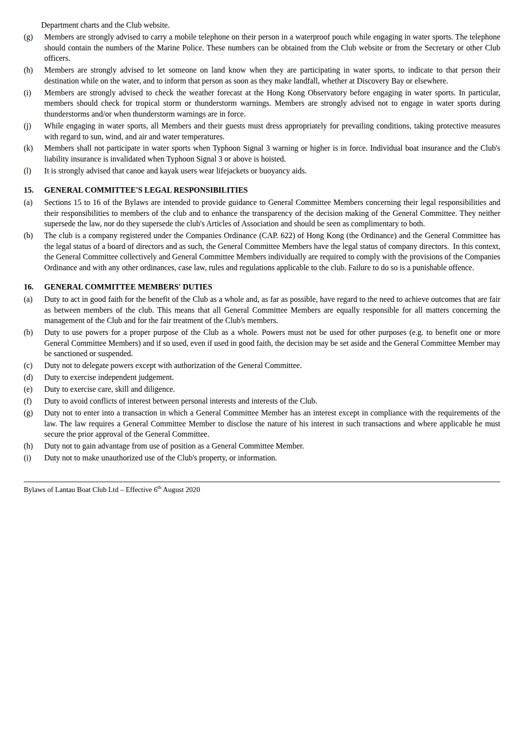Department charts and the Club website.
(g) Members are strongly advised to carry a mobile telephone on their person in a waterproof pouch while engaging in water sports. The telephone should contain the numbers of the Marine Police. These numbers can be obtained from the Club website or from the Secretary or other Club officers.
(h) Members are strongly advised to let someone on land know when they are participating in water sports, to indicate to that person their destination while on the water, and to inform that person as soon as they make landfall, whether at Discovery Bay or elsewhere.
(i) Members are strongly advised to check the weather forecast at the Hong Kong Observatory before engaging in water sports. In particular, members should check for tropical storm or thunderstorm warnings. Members are strongly advised not to engage in water sports during thunderstorms and/or when thunderstorm warnings are in force.
(j) While engaging in water sports, all Members and their guests must dress appropriately for prevailing conditions, taking protective measures with regard to sun, wind, and air and water temperatures.
(k) Members shall not participate in water sports when Typhoon Signal 3 warning or higher is in force. Individual boat insurance and the Club's liability insurance is invalidated when Typhoon Signal 3 or above is hoisted.
(l) It is strongly advised that canoe and kayak users wear lifejackets or buoyancy aids.
15. General Committee's Legal Responsibilities
(a) Sections 15 to 16 of the Bylaws are intended to provide guidance to General Committee Members concerning their legal responsibilities and their responsibilities to members of the club and to enhance the transparency of the decision making of the General Committee. They neither supersede the law, nor do they supersede the club's Articles of Association and should be seen as complimentary to both.
(b) The club is a company registered under the Companies Ordinance (CAP. 622) of Hong Kong (the Ordinance) and the General Committee has the legal status of a board of directors and as such, the General Committee Members have the legal status of company directors. In this context, the General Committee collectively and General Committee Members individually are required to comply with the provisions of the Companies Ordinance and with any other ordinances, case law, rules and regulations applicable to the club. Failure to do so is a punishable offence.
16. General Committee Members' Duties
(a) Duty to act in good faith for the benefit of the Club as a whole and, as far as possible, have regard to the need to achieve outcomes that are fair as between members of the club. This means that all General Committee Members are equally responsible for all matters concerning the management of the Club and for the fair treatment of the Club's members.
(b) Duty to use powers for a proper purpose of the Club as a whole. Powers must not be used for other purposes (e.g. to benefit one or more General Committee Members) and if so used, even if used in good faith, the decision may be set aside and the General Committee Member may be sanctioned or suspended.
(c) Duty not to delegate powers except with authorization of the General Committee.
(d) Duty to exercise independent judgement.
(e) Duty to exercise care, skill and diligence.
(f) Duty to avoid conflicts of interest between personal interests and interests of the Club.
(g) Duty not to enter into a transaction in which a General Committee Member has an interest except in compliance with the requirements of the law. The law requires a General Committee Member to disclose the nature of his interest in such transactions and where applicable he must secure the prior approval of the General Committee.
(h) Duty not to gain advantage from use of position as a General Committee Member.
(i) Duty not to make unauthorized use of the Club's property, or information.
Bylaws of Lantau Boat Club Ltd – Effective 6th August 2020